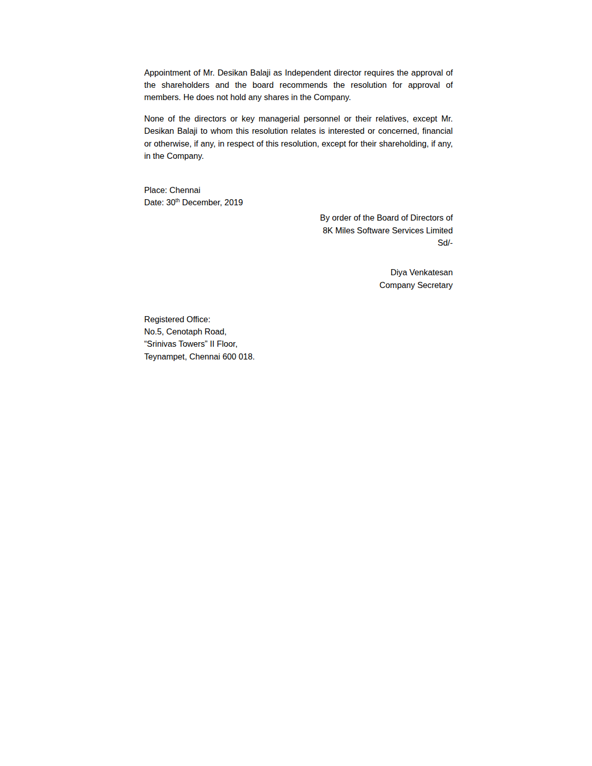Appointment of Mr. Desikan Balaji as Independent director requires the approval of the shareholders and the board recommends the resolution for approval of members. He does not hold any shares in the Company.
None of the directors or key managerial personnel or their relatives, except Mr. Desikan Balaji to whom this resolution relates is interested or concerned, financial or otherwise, if any, in respect of this resolution, except for their shareholding, if any, in the Company.
Place: Chennai Date: 30th December, 2019
By order of the Board of Directors of 8K Miles Software Services Limited Sd/-
Diya Venkatesan Company Secretary
Registered Office: No.5, Cenotaph Road, “Srinivas Towers” II Floor, Teynampet, Chennai 600 018.